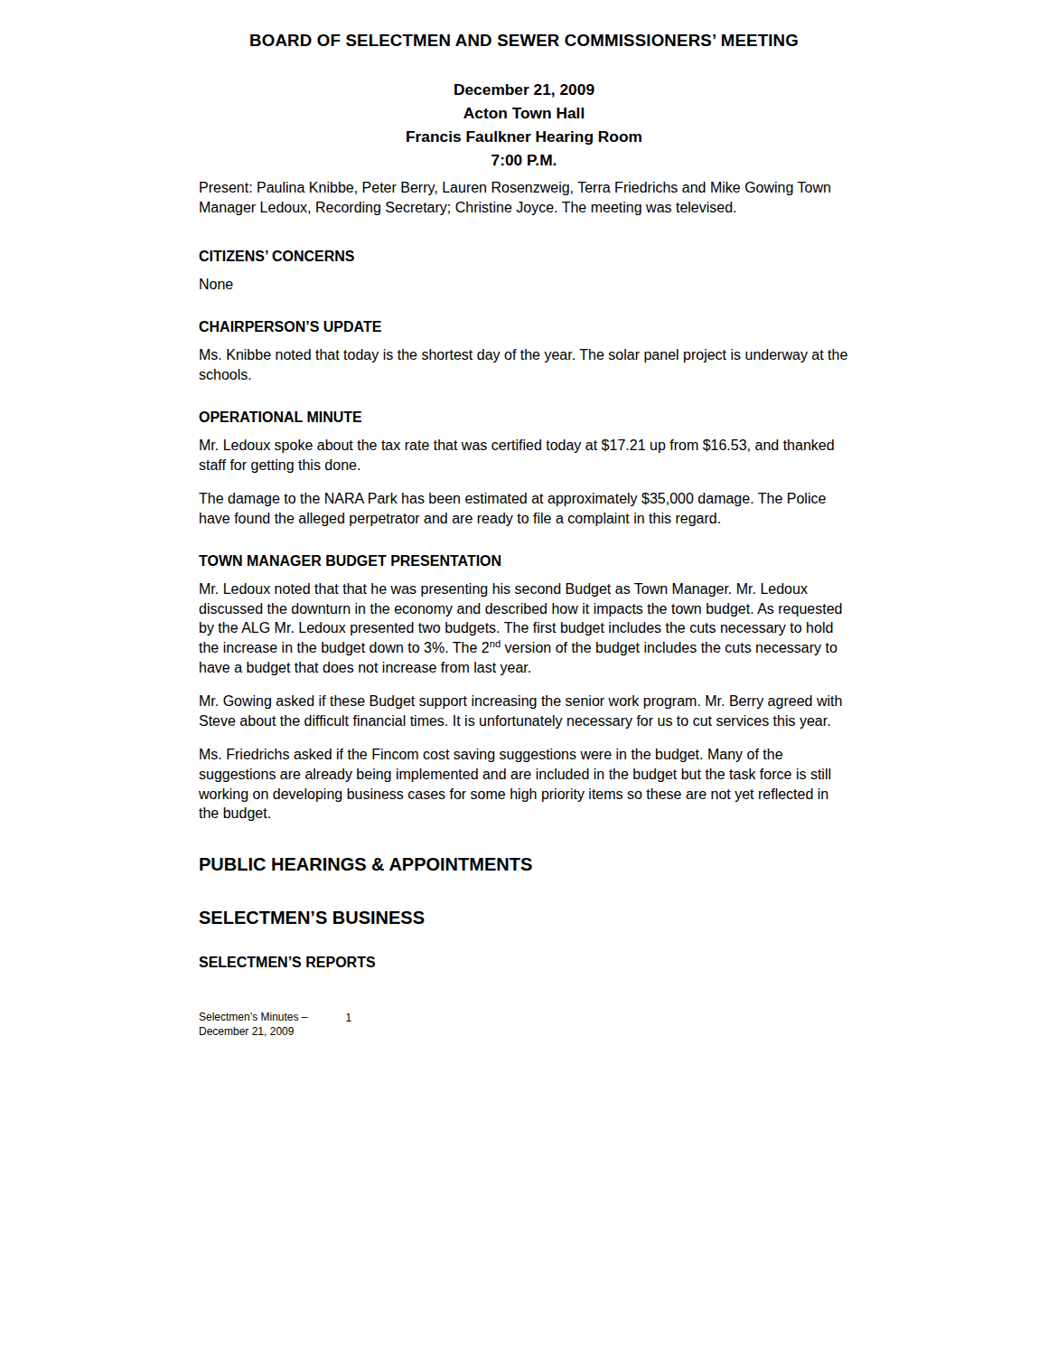BOARD OF SELECTMEN AND SEWER COMMISSIONERS’ MEETING
December 21, 2009
Acton Town Hall
Francis Faulkner Hearing Room
7:00 P.M.
Present: Paulina Knibbe, Peter Berry, Lauren Rosenzweig, Terra Friedrichs and Mike Gowing Town Manager Ledoux, Recording Secretary; Christine Joyce. The meeting was televised.
Citizens’ Concerns
None
Chairperson’s Update
Ms. Knibbe noted that today is the shortest day of the year. The solar panel project is underway at the schools.
Operational Minute
Mr. Ledoux spoke about the tax rate that was certified today at $17.21 up from $16.53, and thanked staff for getting this done.
The damage to the NARA Park has been estimated at approximately $35,000 damage. The Police have found the alleged perpetrator and are ready to file a complaint in this regard.
Town Manager Budget Presentation
Mr. Ledoux noted that that he was presenting his second Budget as Town Manager. Mr. Ledoux discussed the downturn in the economy and described how it impacts the town budget. As requested by the ALG Mr. Ledoux presented two budgets. The first budget includes the cuts necessary to hold the increase in the budget down to 3%. The 2nd version of the budget includes the cuts necessary to have a budget that does not increase from last year.
Mr. Gowing asked if these Budget support increasing the senior work program. Mr. Berry agreed with Steve about the difficult financial times. It is unfortunately necessary for us to cut services this year.
Ms. Friedrichs asked if the Fincom cost saving suggestions were in the budget. Many of the suggestions are already being implemented and are included in the budget but the task force is still working on developing business cases for some high priority items so these are not yet reflected in the budget.
Public Hearings & Appointments
Selectmen’s Business
Selectmen’s Reports
Selectmen’s Minutes –
December 21, 2009
1